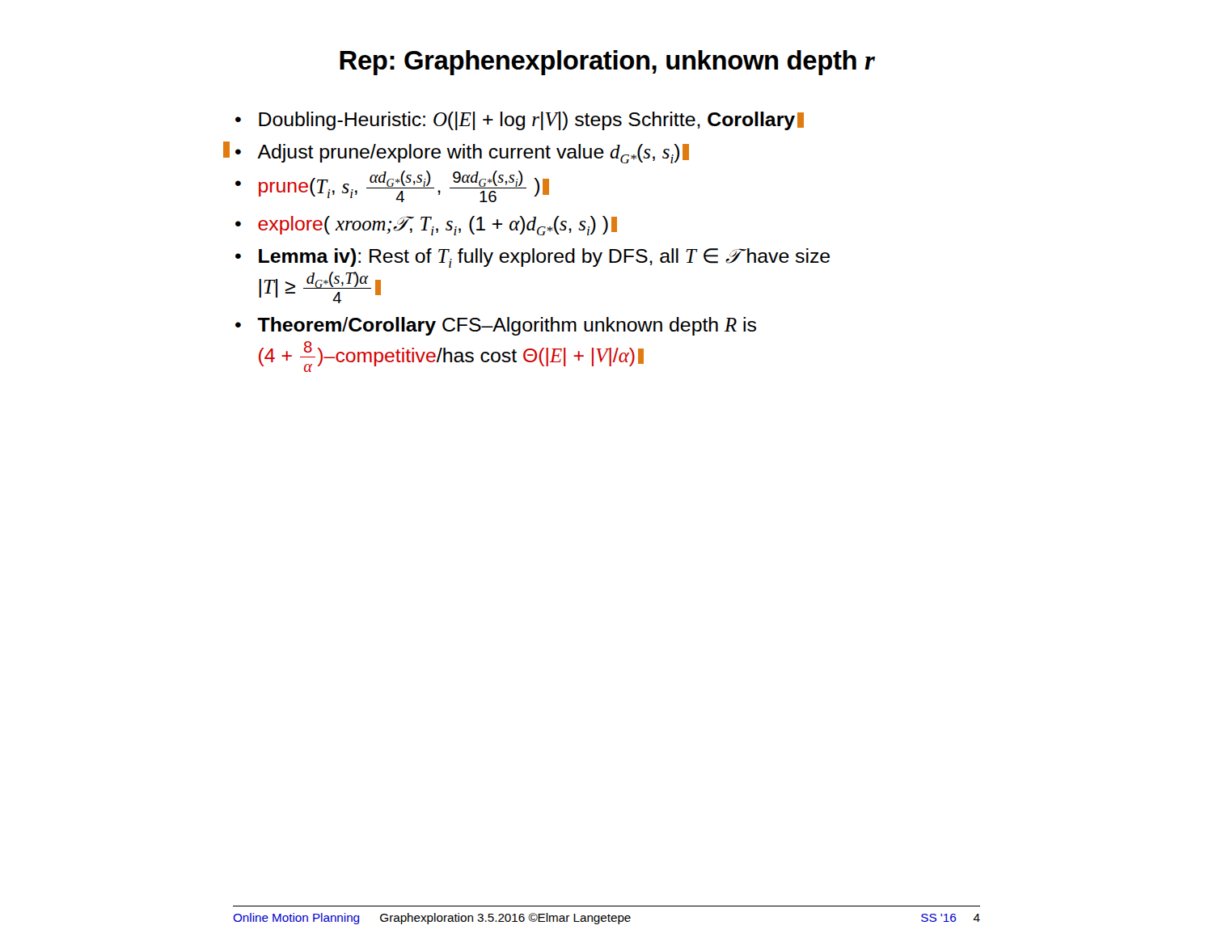Rep: Graphenexploration, unknown depth r
• Doubling-Heuristic: O(|E| + log r|V|) steps Schritte, Corollary
• Adjust prune/explore with current value dG*(s, si)
• prune(Ti, si, αdG*(s,si) 4, 9αdG*(s,si) 16 )
• explore( xroom; 𝒯, Ti, si, (1 + α)dG*(s, si) )
• Lemma iv): Rest of Ti fully explored by DFS, all T ∈ 𝒯 have size |T| ≥ dG*(s,T)α 4
• Theorem/Corollary CFS–Algorithm unknown depth R is (4 + 8 α)–competitive/has cost Θ(|E| + |V|/α)
Online Motion Planning Graphexploration 3.5.2016 ©Elmar Langetepe SS '16 4